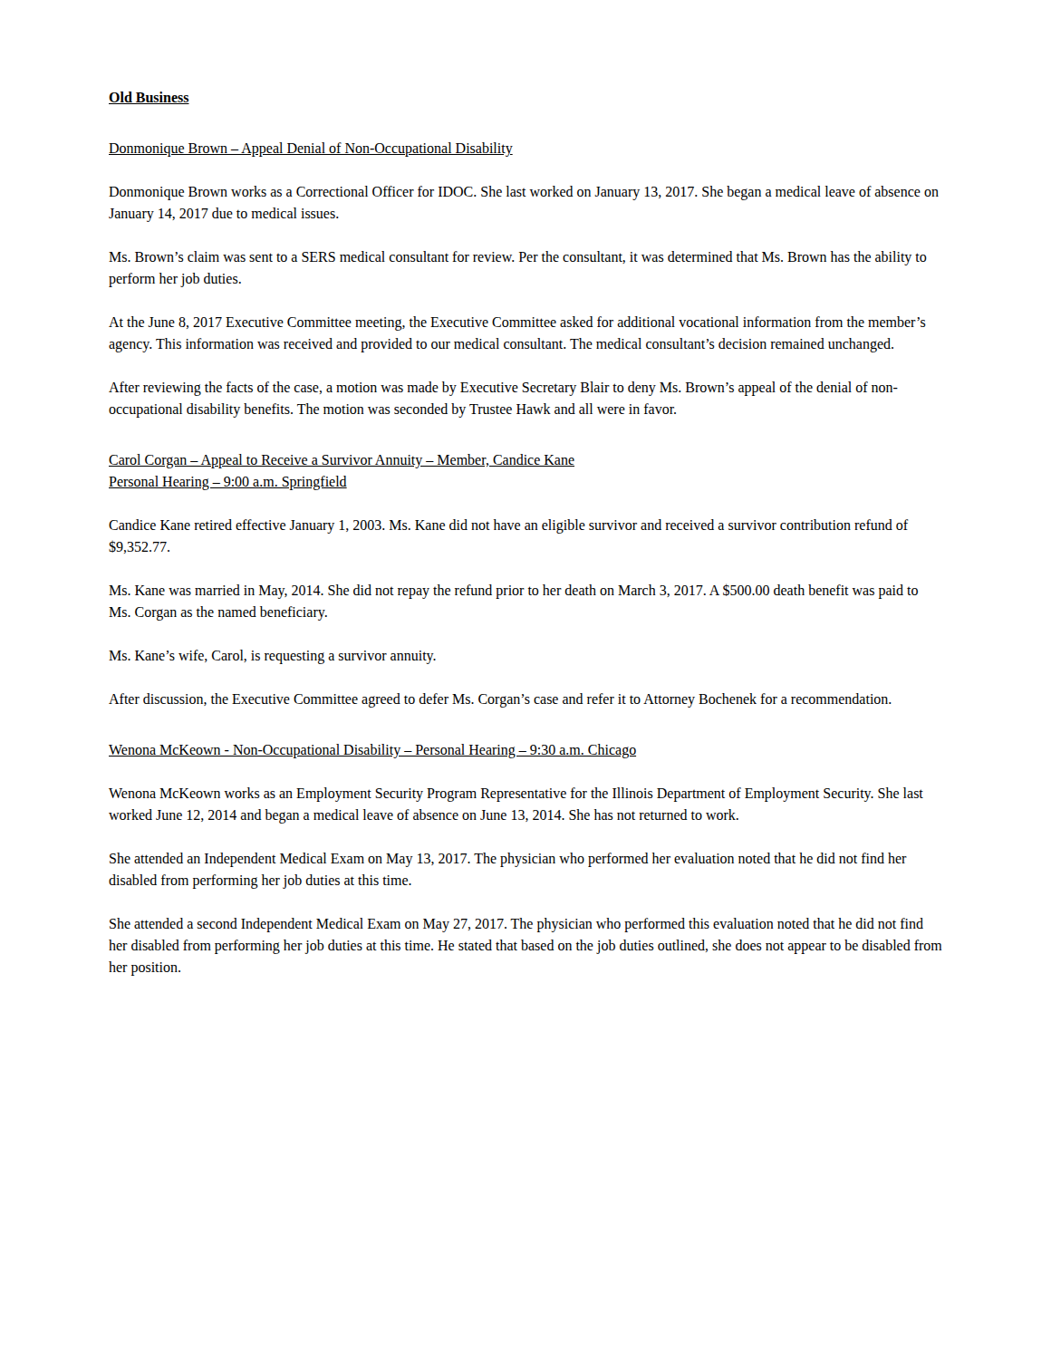Old Business
Donmonique Brown – Appeal Denial of Non-Occupational Disability
Donmonique Brown works as a Correctional Officer for IDOC. She last worked on January 13, 2017. She began a medical leave of absence on January 14, 2017 due to medical issues.
Ms. Brown’s claim was sent to a SERS medical consultant for review. Per the consultant, it was determined that Ms. Brown has the ability to perform her job duties.
At the June 8, 2017 Executive Committee meeting, the Executive Committee asked for additional vocational information from the member’s agency. This information was received and provided to our medical consultant. The medical consultant’s decision remained unchanged.
After reviewing the facts of the case, a motion was made by Executive Secretary Blair to deny Ms. Brown’s appeal of the denial of non-occupational disability benefits. The motion was seconded by Trustee Hawk and all were in favor.
Carol Corgan – Appeal to Receive a Survivor Annuity – Member, Candice Kane Personal Hearing – 9:00 a.m. Springfield
Candice Kane retired effective January 1, 2003. Ms. Kane did not have an eligible survivor and received a survivor contribution refund of $9,352.77.
Ms. Kane was married in May, 2014. She did not repay the refund prior to her death on March 3, 2017. A $500.00 death benefit was paid to Ms. Corgan as the named beneficiary.
Ms. Kane’s wife, Carol, is requesting a survivor annuity.
After discussion, the Executive Committee agreed to defer Ms. Corgan’s case and refer it to Attorney Bochenek for a recommendation.
Wenona McKeown - Non-Occupational Disability – Personal Hearing – 9:30 a.m. Chicago
Wenona McKeown works as an Employment Security Program Representative for the Illinois Department of Employment Security. She last worked June 12, 2014 and began a medical leave of absence on June 13, 2014. She has not returned to work.
She attended an Independent Medical Exam on May 13, 2017. The physician who performed her evaluation noted that he did not find her disabled from performing her job duties at this time.
She attended a second Independent Medical Exam on May 27, 2017. The physician who performed this evaluation noted that he did not find her disabled from performing her job duties at this time. He stated that based on the job duties outlined, she does not appear to be disabled from her position.